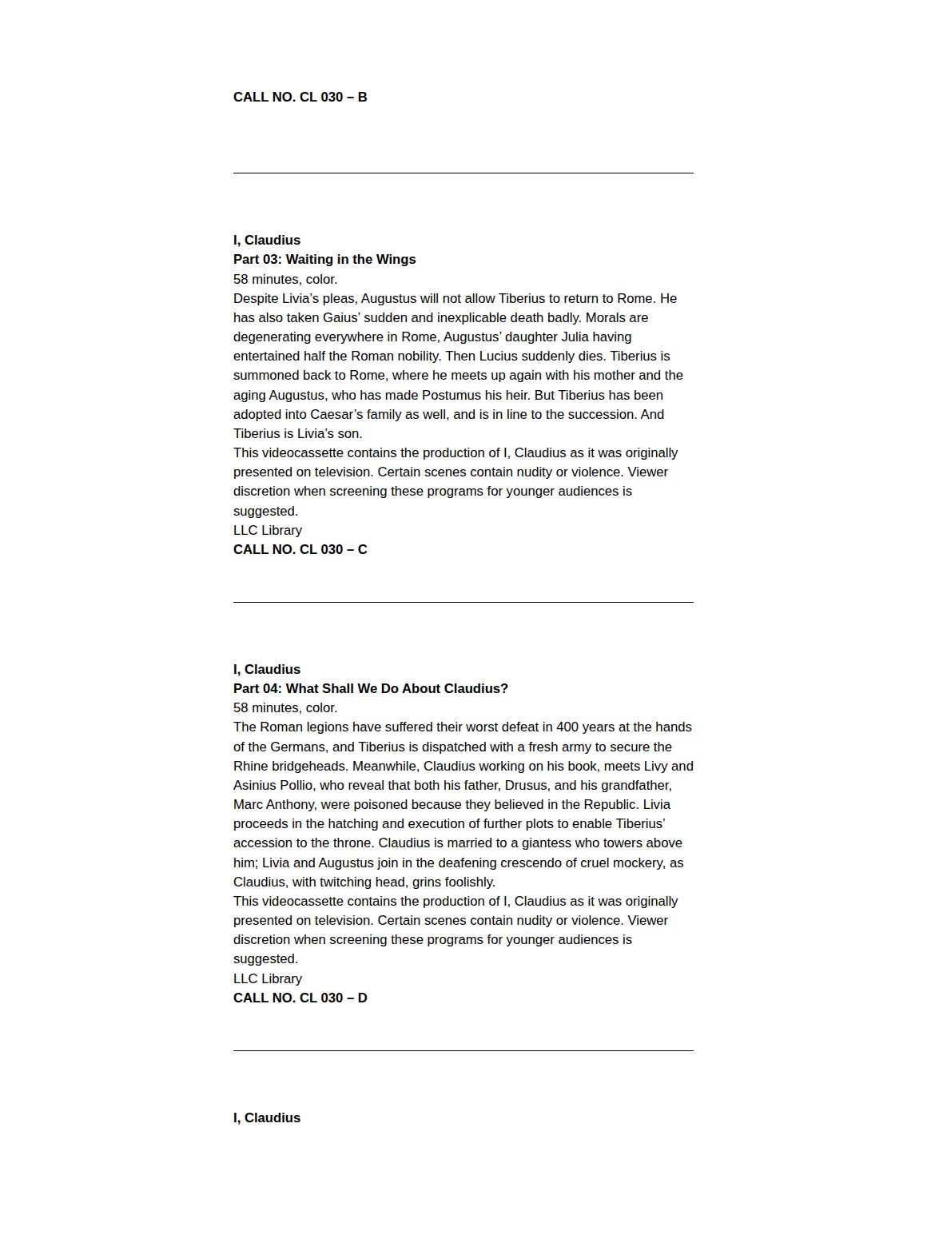CALL NO. CL 030 – B
I, Claudius
Part 03: Waiting in the Wings
58 minutes, color.
Despite Livia’s pleas, Augustus will not allow Tiberius to return to Rome. He has also taken Gaius’ sudden and inexplicable death badly. Morals are degenerating everywhere in Rome, Augustus’ daughter Julia having entertained half the Roman nobility. Then Lucius suddenly dies. Tiberius is summoned back to Rome, where he meets up again with his mother and the aging Augustus, who has made Postumus his heir. But Tiberius has been adopted into Caesar’s family as well, and is in line to the succession. And Tiberius is Livia’s son.
This videocassette contains the production of I, Claudius as it was originally presented on television. Certain scenes contain nudity or violence. Viewer discretion when screening these programs for younger audiences is suggested.
LLC Library
CALL NO. CL 030 – C
I, Claudius
Part 04: What Shall We Do About Claudius?
58 minutes, color.
The Roman legions have suffered their worst defeat in 400 years at the hands of the Germans, and Tiberius is dispatched with a fresh army to secure the Rhine bridgeheads. Meanwhile, Claudius working on his book, meets Livy and Asinius Pollio, who reveal that both his father, Drusus, and his grandfather, Marc Anthony, were poisoned because they believed in the Republic. Livia proceeds in the hatching and execution of further plots to enable Tiberius’ accession to the throne. Claudius is married to a giantess who towers above him; Livia and Augustus join in the deafening crescendo of cruel mockery, as Claudius, with twitching head, grins foolishly.
This videocassette contains the production of I, Claudius as it was originally presented on television. Certain scenes contain nudity or violence. Viewer discretion when screening these programs for younger audiences is suggested.
LLC Library
CALL NO. CL 030 – D
I, Claudius